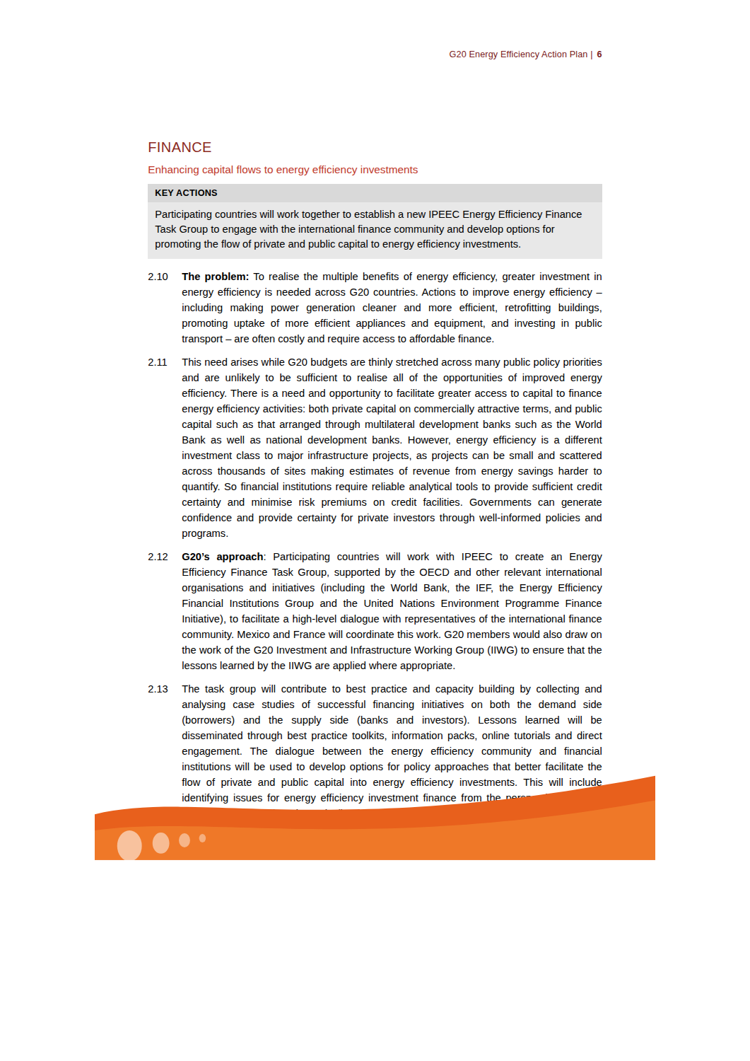G20 Energy Efficiency Action Plan |6
FINANCE
Enhancing capital flows to energy efficiency investments
KEY ACTIONS
Participating countries will work together to establish a new IPEEC Energy Efficiency Finance Task Group to engage with the international finance community and develop options for promoting the flow of private and public capital to energy efficiency investments.
2.10
The problem: To realise the multiple benefits of energy efficiency, greater investment in energy efficiency is needed across G20 countries. Actions to improve energy efficiency – including making power generation cleaner and more efficient, retrofitting buildings, promoting uptake of more efficient appliances and equipment, and investing in public transport – are often costly and require access to affordable finance.
2.11
This need arises while G20 budgets are thinly stretched across many public policy priorities and are unlikely to be sufficient to realise all of the opportunities of improved energy efficiency. There is a need and opportunity to facilitate greater access to capital to finance energy efficiency activities: both private capital on commercially attractive terms, and public capital such as that arranged through multilateral development banks such as the World Bank as well as national development banks. However, energy efficiency is a different investment class to major infrastructure projects, as projects can be small and scattered across thousands of sites making estimates of revenue from energy savings harder to quantify. So financial institutions require reliable analytical tools to provide sufficient credit certainty and minimise risk premiums on credit facilities. Governments can generate confidence and provide certainty for private investors through well-informed policies and programs.
2.12
G20’s approach: Participating countries will work with IPEEC to create an Energy Efficiency Finance Task Group, supported by the OECD and other relevant international organisations and initiatives (including the World Bank, the IEF, the Energy Efficiency Financial Institutions Group and the United Nations Environment Programme Finance Initiative), to facilitate a high-level dialogue with representatives of the international finance community. Mexico and France will coordinate this work. G20 members would also draw on the work of the G20 Investment and Infrastructure Working Group (IIWG) to ensure that the lessons learned by the IIWG are applied where appropriate.
2.13
The task group will contribute to best practice and capacity building by collecting and analysing case studies of successful financing initiatives on both the demand side (borrowers) and the supply side (banks and investors). Lessons learned will be disseminated through best practice toolkits, information packs, online tutorials and direct engagement. The dialogue between the energy efficiency community and financial institutions will be used to develop options for policy approaches that better facilitate the flow of private and public capital into energy efficiency investments. This will include identifying issues for energy efficiency investment finance from the perspectives of both demand (borrowers) and supply (banks and investors); and identifying appropriate policy and market approaches – such as financial instruments, standards and tools and services – to address these issues.